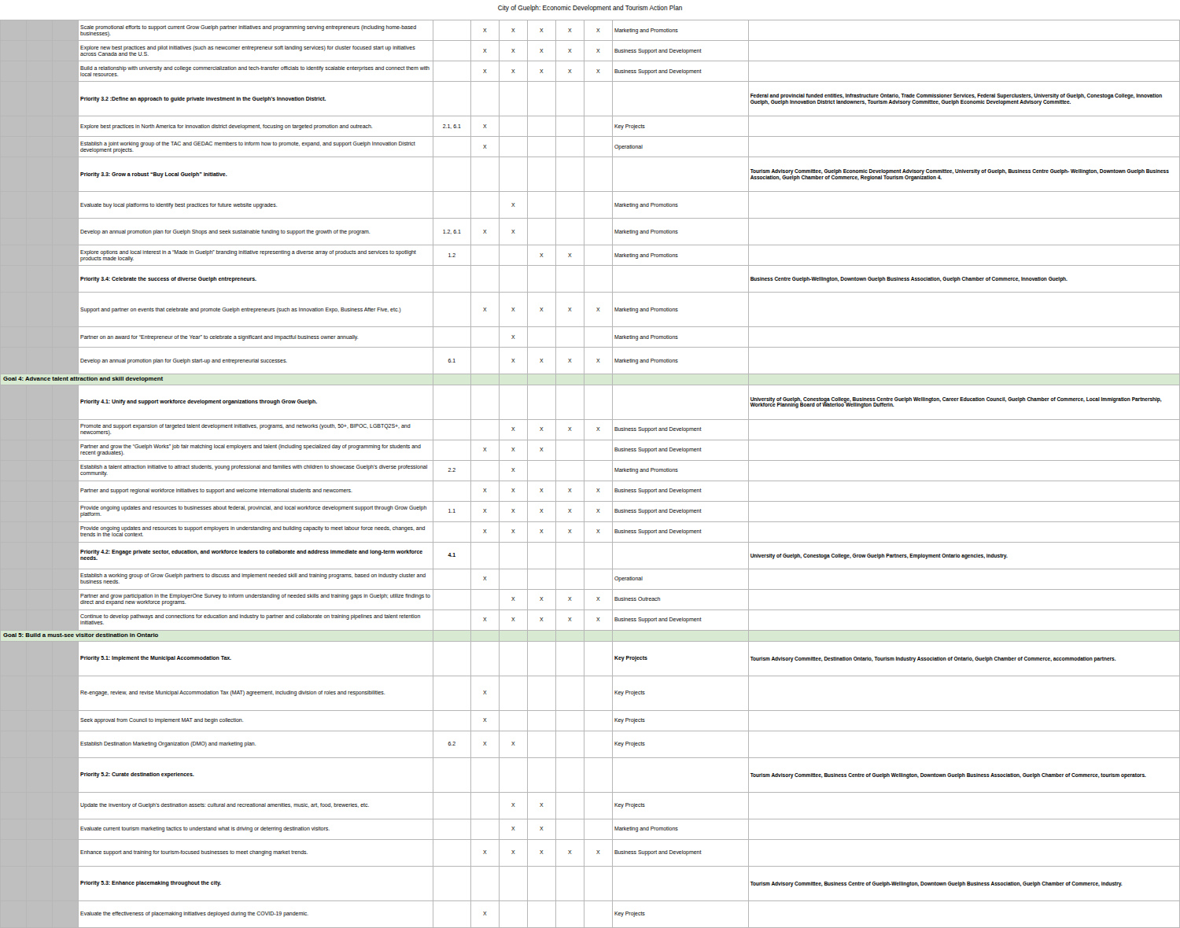City of Guelph: Economic Development and Tourism Action Plan
| | | | Scale promotional efforts to support current Grow Guelph partner initiatives and programming serving entrepreneurs (including home-based businesses). | | X | X | X | X | X | Marketing and Promotions | |
| | | | Explore new best practices and pilot initiatives (such as newcomer entrepreneur soft landing services) for cluster focused start up initiatives across Canada and the U.S. | | X | X | X | X | X | Business Support and Development | |
| | | | Build a relationship with university and college commercialization and tech-transfer officials to identify scalable enterprises and connect them with local resources. | | X | X | X | X | X | Business Support and Development | |
| | | | Priority 3.2 :Define an approach to guide private investment in the Guelph's Innovation District. | | | | | | | | Federal and provincial funded entities, Infrastructure Ontario, Trade Commissioner Services, Federal Superclusters, University of Guelph, Conestoga College, Innovation Guelph, Guelph Innovation District landowners, Tourism Advisory Committee, Guelph Economic Development Advisory Committee. |
| | | | Explore best practices in North America for innovation district development, focusing on targeted promotion and outreach. | 2.1, 6.1 | X | | | | | Key Projects | |
| | | | Establish a joint working group of the TAC and GEDAC members to inform how to promote, expand, and support Guelph Innovation District development projects. | | X | | | | | Operational | |
| | | | Priority 3.3: Grow a robust “Buy Local Guelph” initiative. | | | | | | | | Tourism Advisory Committee, Guelph Economic Development Advisory Committee, University of Guelph, Business Centre Guelph- Wellington, Downtown Guelph Business Association, Guelph Chamber of Commerce, Regional Tourism Organization 4. |
| | | | Evaluate buy local platforms to identify best practices for future website upgrades. | | | X | | | | Marketing and Promotions | |
| | | | Develop an annual promotion plan for Guelph Shops and seek sustainable funding to support the growth of the program. | 1.2, 6.1 | X | X | | | | Marketing and Promotions | |
| | | | Explore options and local interest in a “Made in Guelph” branding initiative representing a diverse array of products and services to spotlight products made locally. | 1.2 | | | X | X | | Marketing and Promotions | |
| | | | Priority 3.4: Celebrate the success of diverse Guelph entrepreneurs. | | | | | | | | Business Centre Guelph-Wellington, Downtown Guelph Business Association, Guelph Chamber of Commerce, Innovation Guelph. |
| | | | Support and partner on events that celebrate and promote Guelph entrepreneurs (such as Innovation Expo, Business After Five, etc.) | | X | X | X | X | X | Marketing and Promotions | |
| | | | Partner on an award for “Entrepreneur of the Year” to celebrate a significant and impactful business owner annually. | | | X | | | | Marketing and Promotions | |
| | | | Develop an annual promotion plan for Guelph start-up and entrepreneurial successes. | 6.1 | | X | X | X | X | Marketing and Promotions | |
| Goal 4: Advance talent attraction and skill development | | | | | | | | |
| | | | Priority 4.1: Unify and support workforce development organizations through Grow Guelph. | | | | | | | | University of Guelph, Conestoga College, Business Centre Guelph Wellington, Career Education Council, Guelph Chamber of Commerce, Local Immigration Partnership, Workforce Planning Board of Waterloo Wellington Dufferin. |
| | | | Promote and support expansion of targeted talent development initiatives, programs, and networks (youth, 50+, BIPOC, LGBTQ2S+, and newcomers). | | | X | X | X | X | Business Support and Development | |
| | | | Partner and grow the “Guelph Works” job fair matching local employers and talent (including specialized day of programming for students and recent graduates). | | X | X | X | | | Business Support and Development | |
| | | | Establish a talent attraction initiative to attract students, young professional and families with children to showcase Guelph's diverse professional community. | 2.2 | | X | | | | Marketing and Promotions | |
| | | | Partner and support regional workforce initiatives to support and welcome international students and newcomers. | | X | X | X | X | X | Business Support and Development | |
| | | | Provide ongoing updates and resources to businesses about federal, provincial, and local workforce development support through Grow Guelph platform. | 1.1 | X | X | X | X | X | Business Support and Development | |
| | | | Provide ongoing updates and resources to support employers in understanding and building capacity to meet labour force needs, changes, and trends in the local context. | | X | X | X | X | X | Business Support and Development | |
| | | | Priority 4.2: Engage private sector, education, and workforce leaders to collaborate and address immediate and long-term workforce needs. | 4.1 | | | | | | | University of Guelph, Conestoga College, Grow Guelph Partners, Employment Ontario agencies, industry. |
| | | | Establish a working group of Grow Guelph partners to discuss and implement needed skill and training programs, based on industry cluster and business needs. | | X | | | | | Operational | |
| | | | Partner and grow participation in the EmployerOne Survey to inform understanding of needed skills and training gaps in Guelph; utilize findings to direct and expand new workforce programs. | | | X | X | X | X | Business Outreach | |
| | | | Continue to develop pathways and connections for education and industry to partner and collaborate on training pipelines and talent retention initiatives. | | X | X | X | X | X | Business Support and Development | |
| Goal 5: Build a must-see visitor destination in Ontario | | | | | | | | |
| | | | Priority 5.1: Implement the Municipal Accommodation Tax. | | | | | | | Key Projects | Tourism Advisory Committee, Destination Ontario, Tourism Industry Association of Ontario, Guelph Chamber of Commerce, accommodation partners. |
| | | | Re-engage, review, and revise Municipal Accommodation Tax (MAT) agreement, including division of roles and responsibilities. | | X | | | | | Key Projects | |
| | | | Seek approval from Council to implement MAT and begin collection. | | X | | | | | Key Projects | |
| | | | Establish Destination Marketing Organization (DMO) and marketing plan. | 6.2 | X | X | | | | Key Projects | |
| | | | Priority 5.2: Curate destination experiences. | | | | | | | | Tourism Advisory Committee, Business Centre of Guelph Wellington, Downtown Guelph Business Association, Guelph Chamber of Commerce, tourism operators. |
| | | | Update the inventory of Guelph's destination assets: cultural and recreational amenities, music, art, food, breweries, etc. | | | X | X | | | Key Projects | |
| | | | Evaluate current tourism marketing tactics to understand what is driving or deterring destination visitors. | | | X | X | | | Marketing and Promotions | |
| | | | Enhance support and training for tourism-focused businesses to meet changing market trends. | | X | X | X | X | X | Business Support and Development | |
| | | | Priority 5.3: Enhance placemaking throughout the city. | | | | | | | | Tourism Advisory Committee, Business Centre of Guelph-Wellington, Downtown Guelph Business Association, Guelph Chamber of Commerce, industry. |
| | | | Evaluate the effectiveness of placemaking initiatives deployed during the COVID-19 pandemic. | | X | | | | | Key Projects | |